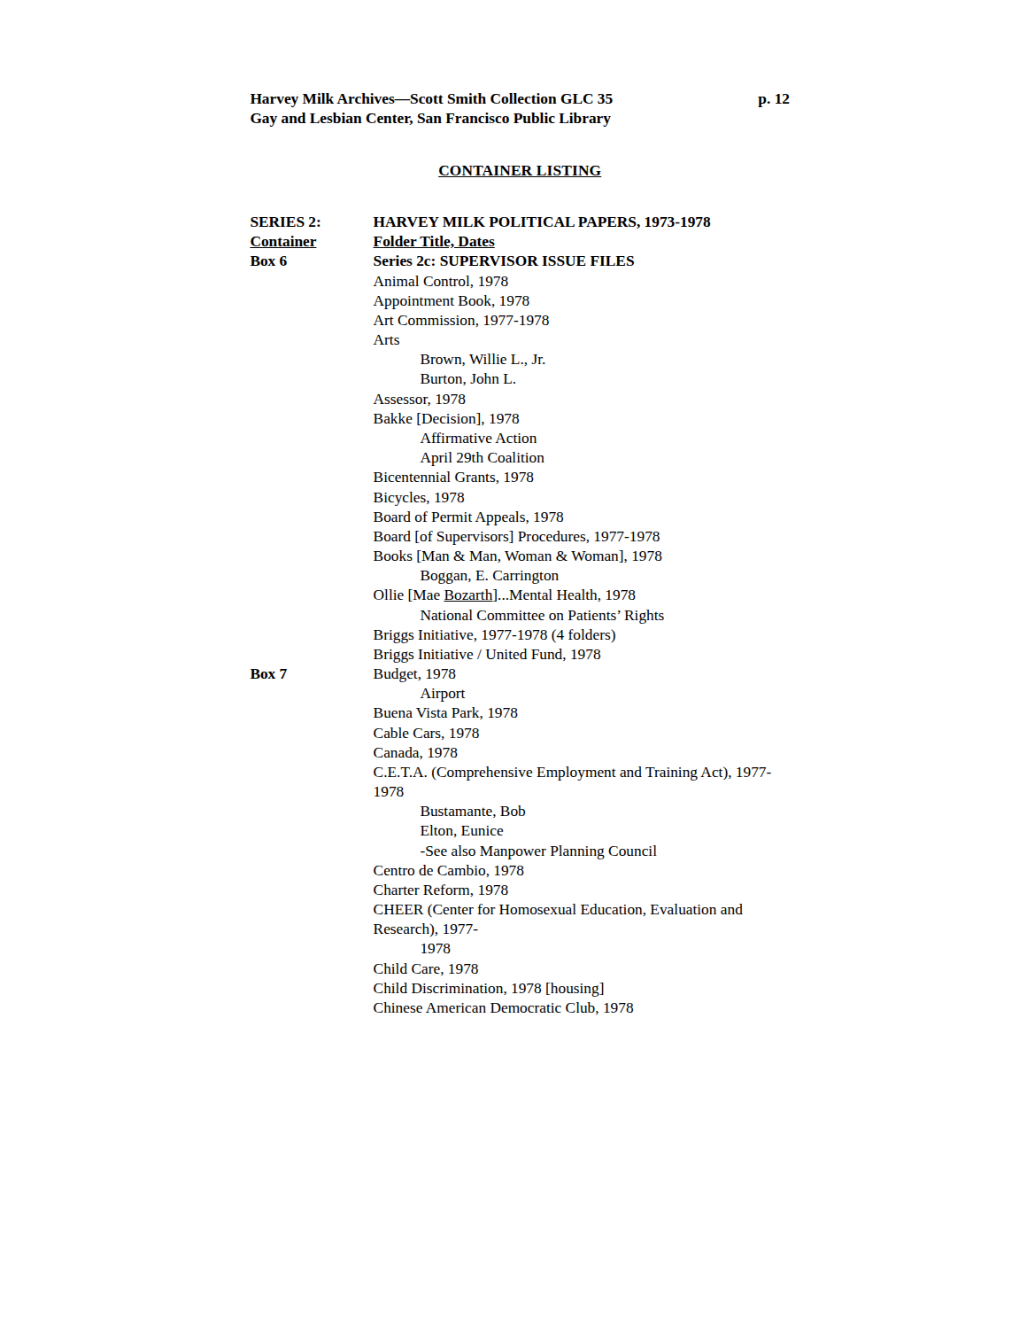Harvey Milk Archives—Scott Smith Collection GLC 35
Gay and Lesbian Center, San Francisco Public Library
p. 12
CONTAINER LISTING
| SERIES 2: | HARVEY MILK POLITICAL PAPERS, 1973-1978 |
| Container | Folder Title, Dates |
| Box 6 | Series 2c: SUPERVISOR ISSUE FILES |
| | Animal Control, 1978 |
| | Appointment Book, 1978 |
| | Art Commission, 1977-1978 |
| | Arts |
| | Brown, Willie L., Jr. |
| | Burton, John L. |
| | Assessor, 1978 |
| | Bakke [Decision], 1978 |
| | Affirmative Action |
| | April 29th Coalition |
| | Bicentennial Grants, 1978 |
| | Bicycles, 1978 |
| | Board of Permit Appeals, 1978 |
| | Board [of Supervisors] Procedures, 1977-1978 |
| | Books [Man & Man, Woman & Woman], 1978 |
| | Boggan, E. Carrington |
| | Ollie [Mae Bozarth ]...Mental Health, 1978 |
| | National Committee on Patients’ Rights |
| | Briggs Initiative, 1977-1978 (4 folders) |
| | Briggs Initiative / United Fund, 1978 |
| Box 7 | Budget, 1978 |
| | Airport |
| | Buena Vista Park, 1978 |
| | Cable Cars, 1978 |
| | Canada, 1978 |
| | C.E.T.A. (Comprehensive Employment and Training Act), 1977-1978 |
| | Bustamante, Bob |
| | Elton, Eunice |
| | -See also Manpower Planning Council |
| | Centro de Cambio, 1978 |
| | Charter Reform, 1978 |
| | CHEER (Center for Homosexual Education, Evaluation and Research), 1977- |
| | 1978 |
| | Child Care, 1978 |
| | Child Discrimination, 1978 [housing] |
| | Chinese American Democratic Club, 1978 |